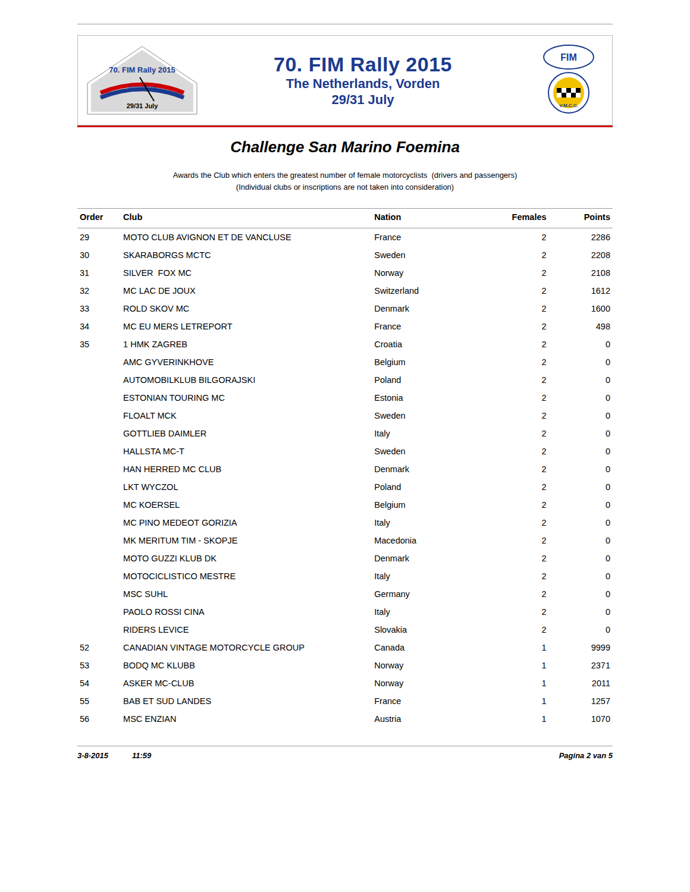70. FIM Rally 2015 Netherlands 29/31 July
70. FIM Rally 2015
The Netherlands, Vorden
29/31 July
FIM V.M.C.C.
Challenge San Marino Foemina
Awards the Club which enters the greatest number of female motorcyclists (drivers and passengers)
(Individual clubs or inscriptions are not taken into consideration)
| Order | Club | Nation | Females | Points |
| --- | --- | --- | --- | --- |
| 29 | MOTO CLUB AVIGNON ET DE VANCLUSE | France | 2 | 2286 |
| 30 | SKARABORGS MCTC | Sweden | 2 | 2208 |
| 31 | SILVER FOX MC | Norway | 2 | 2108 |
| 32 | MC LAC DE JOUX | Switzerland | 2 | 1612 |
| 33 | ROLD SKOV MC | Denmark | 2 | 1600 |
| 34 | MC EU MERS LETREPORT | France | 2 | 498 |
| 35 | 1 HMK ZAGREB | Croatia | 2 | 0 |
| | AMC GYVERINKHOVE | Belgium | 2 | 0 |
| | AUTOMOBILKLUB BILGORAJSKI | Poland | 2 | 0 |
| | ESTONIAN TOURING MC | Estonia | 2 | 0 |
| | FLOALT MCK | Sweden | 2 | 0 |
| | GOTTLIEB DAIMLER | Italy | 2 | 0 |
| | HALLSTA MC-T | Sweden | 2 | 0 |
| | HAN HERRED MC CLUB | Denmark | 2 | 0 |
| | LKT WYCZOL | Poland | 2 | 0 |
| | MC KOERSEL | Belgium | 2 | 0 |
| | MC PINO MEDEOT GORIZIA | Italy | 2 | 0 |
| | MK MERITUM TIM - SKOPJE | Macedonia | 2 | 0 |
| | MOTO GUZZI KLUB DK | Denmark | 2 | 0 |
| | MOTOCICLISTICO MESTRE | Italy | 2 | 0 |
| | MSC SUHL | Germany | 2 | 0 |
| | PAOLO ROSSI CINA | Italy | 2 | 0 |
| | RIDERS LEVICE | Slovakia | 2 | 0 |
| 52 | CANADIAN VINTAGE MOTORCYCLE GROUP | Canada | 1 | 9999 |
| 53 | BODQ MC KLUBB | Norway | 1 | 2371 |
| 54 | ASKER MC-CLUB | Norway | 1 | 2011 |
| 55 | BAB ET SUD LANDES | France | 1 | 1257 |
| 56 | MSC ENZIAN | Austria | 1 | 1070 |
3-8-201511:59
Pagina 2 van 5